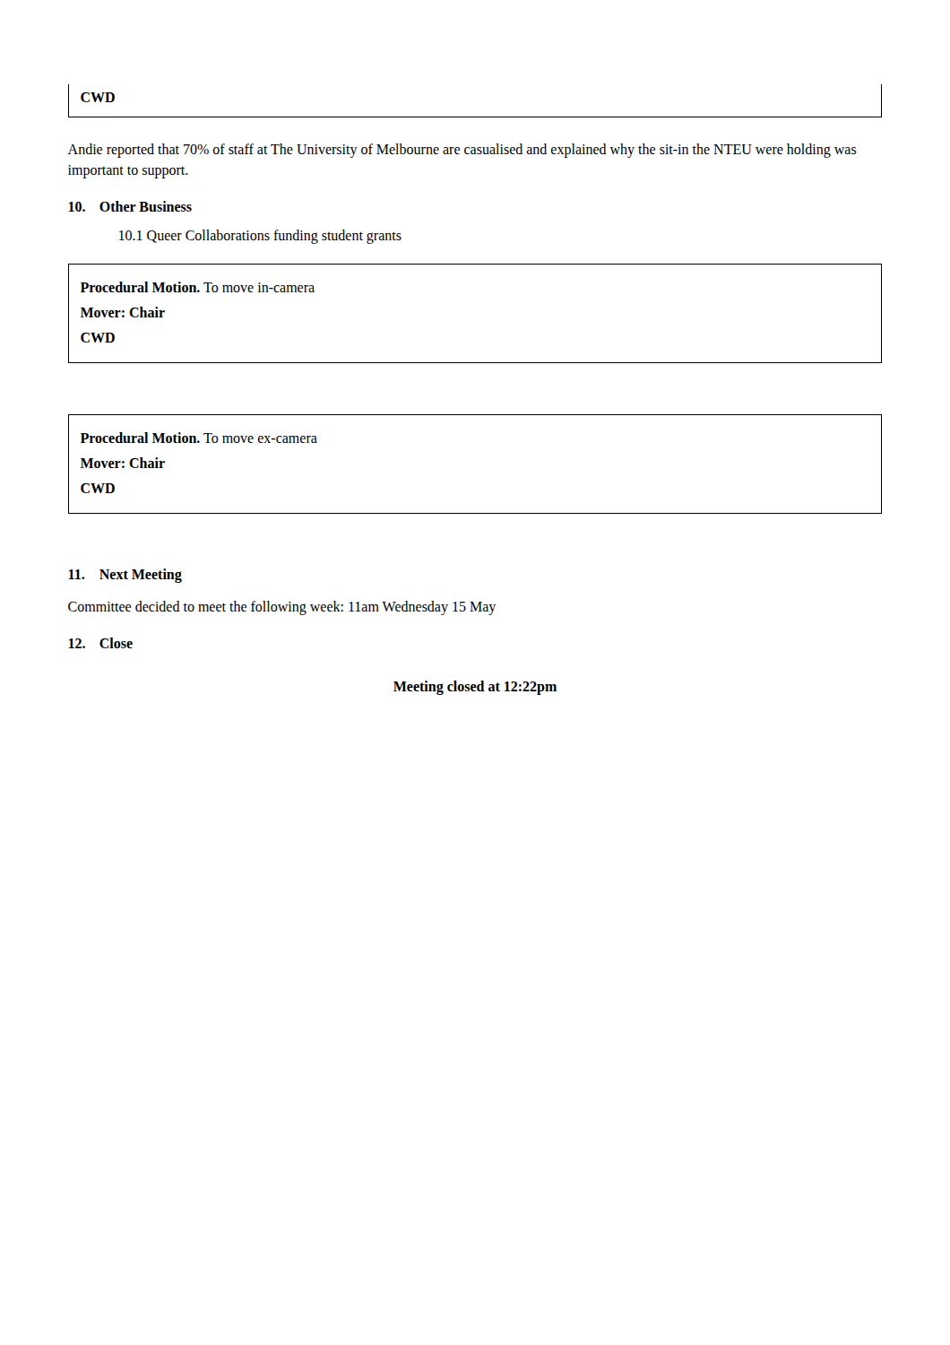CWD
Andie reported that 70% of staff at The University of Melbourne are casualised and explained why the sit-in the NTEU were holding was important to support.
10. Other Business
10.1 Queer Collaborations funding student grants
Procedural Motion. To move in-camera
Mover: Chair
CWD
Procedural Motion. To move ex-camera
Mover: Chair
CWD
11. Next Meeting
Committee decided to meet the following week: 11am Wednesday 15 May
12. Close
Meeting closed at 12:22pm